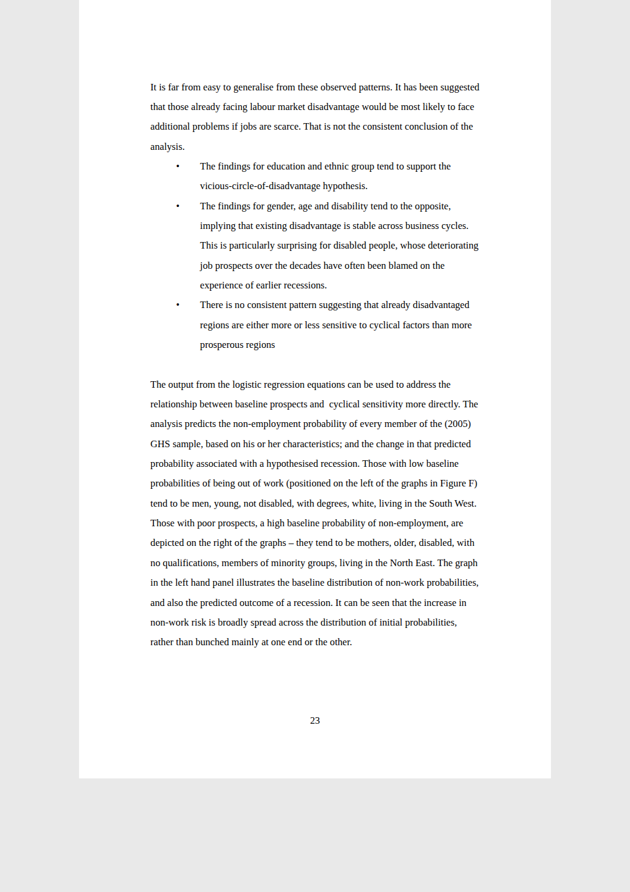It is far from easy to generalise from these observed patterns. It has been suggested that those already facing labour market disadvantage would be most likely to face additional problems if jobs are scarce. That is not the consistent conclusion of the analysis.
The findings for education and ethnic group tend to support the vicious-circle-of-disadvantage hypothesis.
The findings for gender, age and disability tend to the opposite, implying that existing disadvantage is stable across business cycles. This is particularly surprising for disabled people, whose deteriorating job prospects over the decades have often been blamed on the experience of earlier recessions.
There is no consistent pattern suggesting that already disadvantaged regions are either more or less sensitive to cyclical factors than more prosperous regions
The output from the logistic regression equations can be used to address the relationship between baseline prospects and cyclical sensitivity more directly. The analysis predicts the non-employment probability of every member of the (2005) GHS sample, based on his or her characteristics; and the change in that predicted probability associated with a hypothesised recession. Those with low baseline probabilities of being out of work (positioned on the left of the graphs in Figure F) tend to be men, young, not disabled, with degrees, white, living in the South West. Those with poor prospects, a high baseline probability of non-employment, are depicted on the right of the graphs – they tend to be mothers, older, disabled, with no qualifications, members of minority groups, living in the North East. The graph in the left hand panel illustrates the baseline distribution of non-work probabilities, and also the predicted outcome of a recession. It can be seen that the increase in non-work risk is broadly spread across the distribution of initial probabilities, rather than bunched mainly at one end or the other.
23